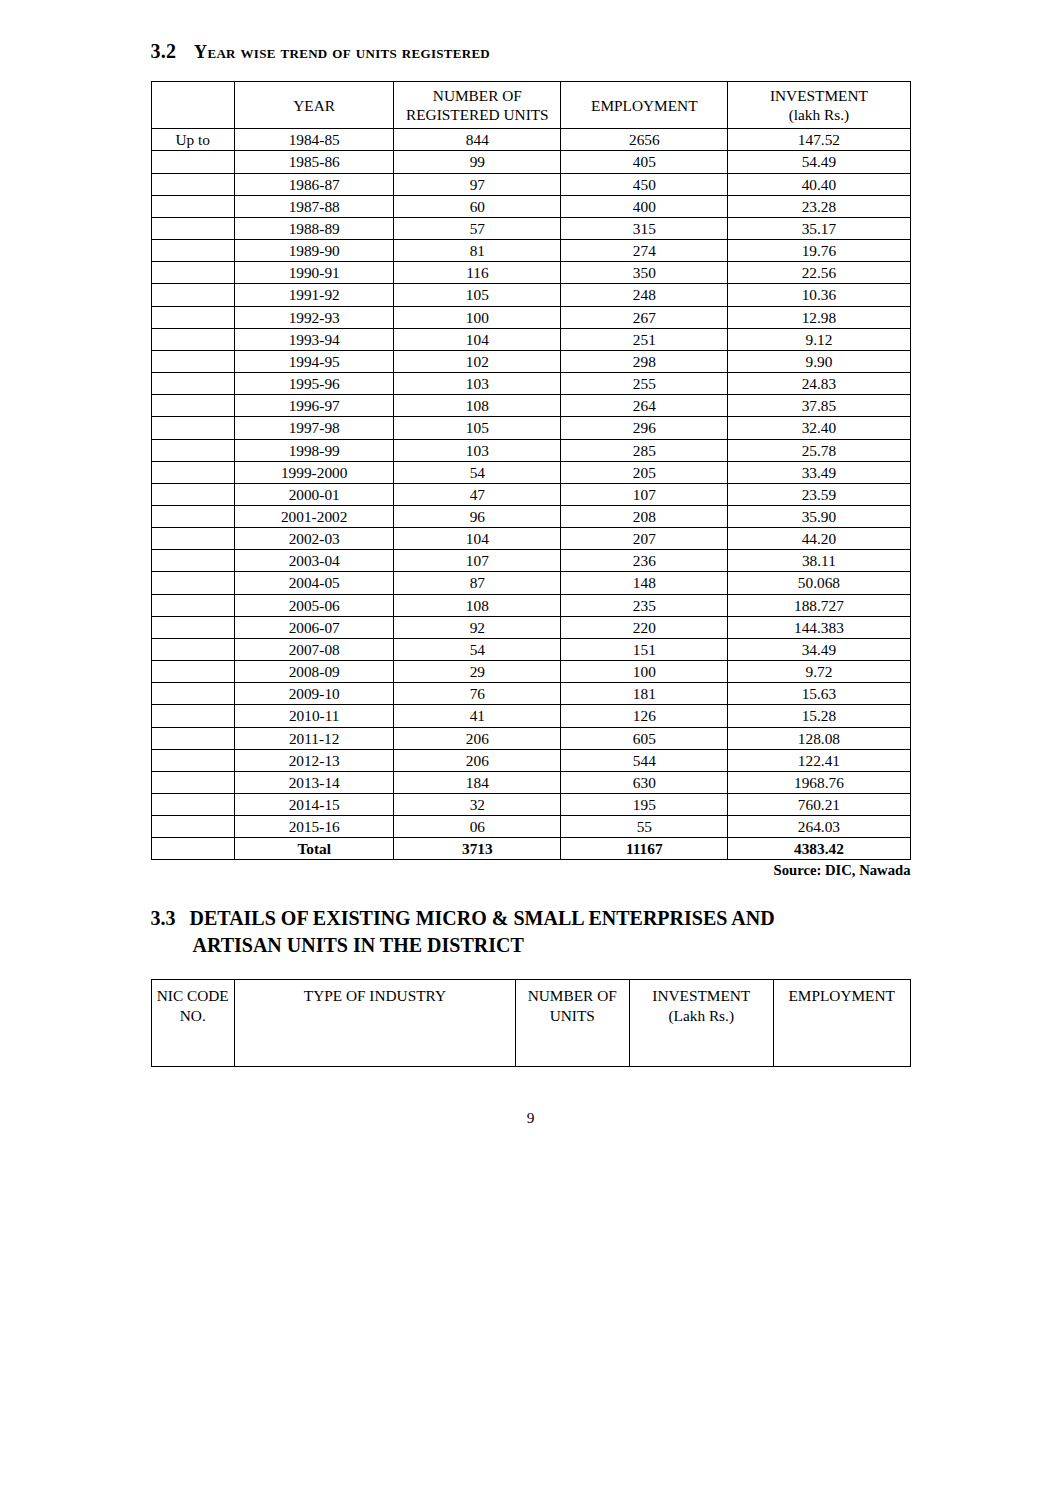3.2 Year wise trend of units registered
| | YEAR | NUMBER OF REGISTERED UNITS | EMPLOYMENT | INVESTMENT (lakh Rs.) |
| --- | --- | --- | --- | --- |
| Up to | 1984-85 | 844 | 2656 | 147.52 |
| | 1985-86 | 99 | 405 | 54.49 |
| | 1986-87 | 97 | 450 | 40.40 |
| | 1987-88 | 60 | 400 | 23.28 |
| | 1988-89 | 57 | 315 | 35.17 |
| | 1989-90 | 81 | 274 | 19.76 |
| | 1990-91 | 116 | 350 | 22.56 |
| | 1991-92 | 105 | 248 | 10.36 |
| | 1992-93 | 100 | 267 | 12.98 |
| | 1993-94 | 104 | 251 | 9.12 |
| | 1994-95 | 102 | 298 | 9.90 |
| | 1995-96 | 103 | 255 | 24.83 |
| | 1996-97 | 108 | 264 | 37.85 |
| | 1997-98 | 105 | 296 | 32.40 |
| | 1998-99 | 103 | 285 | 25.78 |
| | 1999-2000 | 54 | 205 | 33.49 |
| | 2000-01 | 47 | 107 | 23.59 |
| | 2001-2002 | 96 | 208 | 35.90 |
| | 2002-03 | 104 | 207 | 44.20 |
| | 2003-04 | 107 | 236 | 38.11 |
| | 2004-05 | 87 | 148 | 50.068 |
| | 2005-06 | 108 | 235 | 188.727 |
| | 2006-07 | 92 | 220 | 144.383 |
| | 2007-08 | 54 | 151 | 34.49 |
| | 2008-09 | 29 | 100 | 9.72 |
| | 2009-10 | 76 | 181 | 15.63 |
| | 2010-11 | 41 | 126 | 15.28 |
| | 2011-12 | 206 | 605 | 128.08 |
| | 2012-13 | 206 | 544 | 122.41 |
| | 2013-14 | 184 | 630 | 1968.76 |
| | 2014-15 | 32 | 195 | 760.21 |
| | 2015-16 | 06 | 55 | 264.03 |
| | Total | 3713 | 11167 | 4383.42 |
Source: DIC, Nawada
3.3 DETAILS OF EXISTING MICRO & SMALL ENTERPRISES ANDARTISAN UNITS IN THE DISTRICT
| NIC CODE NO. | TYPE OF INDUSTRY | NUMBER OF UNITS | INVESTMENT (Lakh Rs.) | EMPLOYMENT |
| --- | --- | --- | --- | --- |
9